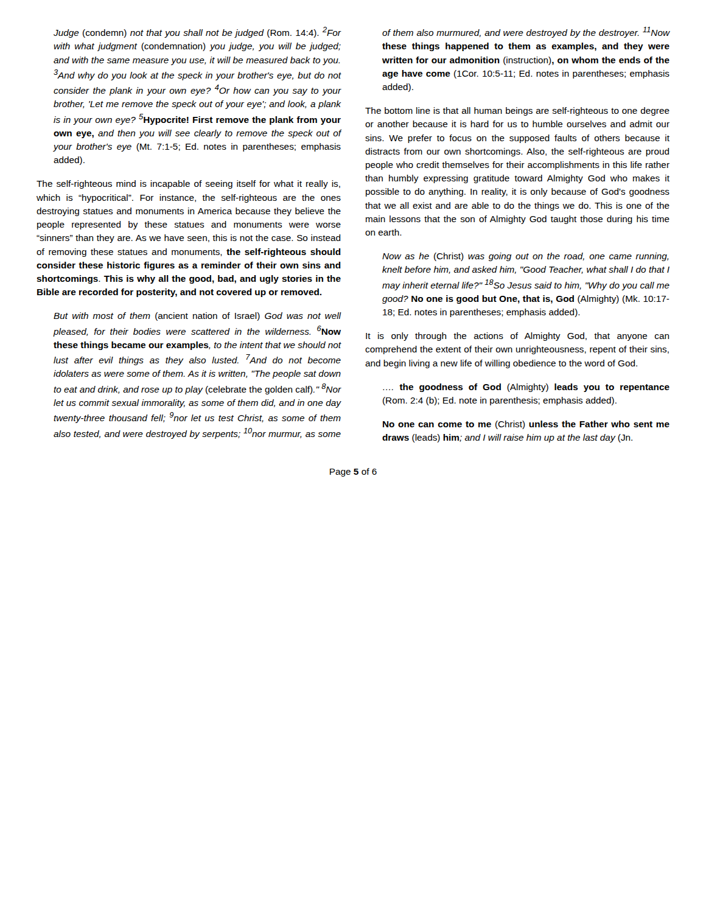Judge (condemn) not that you shall not be judged (Rom. 14:4). 2For with what judgment (condemnation) you judge, you will be judged; and with the same measure you use, it will be measured back to you. 3And why do you look at the speck in your brother's eye, but do not consider the plank in your own eye? 4Or how can you say to your brother, 'Let me remove the speck out of your eye'; and look, a plank is in your own eye? 5 Hypocrite! First remove the plank from your own eye, and then you will see clearly to remove the speck out of your brother's eye (Mt. 7:1-5; Ed. notes in parentheses; emphasis added).
The self-righteous mind is incapable of seeing itself for what it really is, which is “hypocritical”. For instance, the self-righteous are the ones destroying statues and monuments in America because they believe the people represented by these statues and monuments were worse “sinners” than they are. As we have seen, this is not the case. So instead of removing these statues and monuments, the self-righteous should consider these historic figures as a reminder of their own sins and shortcomings. This is why all the good, bad, and ugly stories in the Bible are recorded for posterity, and not covered up or removed.
But with most of them (ancient nation of Israel) God was not well pleased, for their bodies were scattered in the wilderness. 6 Now these things became our examples, to the intent that we should not lust after evil things as they also lusted. 7And do not become idolaters as were some of them. As it is written, "The people sat down to eat and drink, and rose up to play (celebrate the golden calf)." 8Nor let us commit sexual immorality, as some of them did, and in one day twenty-three thousand fell; 9nor let us test Christ, as some of them also tested, and were destroyed by serpents; 10nor murmur, as some of them also murmured, and were destroyed by the destroyer. 11Now these things happened to them as examples, and they were written for our admonition (instruction), on whom the ends of the age have come (1Cor. 10:5-11; Ed. notes in parentheses; emphasis added).
The bottom line is that all human beings are self-righteous to one degree or another because it is hard for us to humble ourselves and admit our sins. We prefer to focus on the supposed faults of others because it distracts from our own shortcomings. Also, the self-righteous are proud people who credit themselves for their accomplishments in this life rather than humbly expressing gratitude toward Almighty God who makes it possible to do anything. In reality, it is only because of God's goodness that we all exist and are able to do the things we do. This is one of the main lessons that the son of Almighty God taught those during his time on earth.
Now as he (Christ) was going out on the road, one came running, knelt before him, and asked him, "Good Teacher, what shall I do that I may inherit eternal life?" 18So Jesus said to him, "Why do you call me good? No one is good but One, that is, God (Almighty) (Mk. 10:17-18; Ed. notes in parentheses; emphasis added).
It is only through the actions of Almighty God, that anyone can comprehend the extent of their own unrighteousness, repent of their sins, and begin living a new life of willing obedience to the word of God.
…. the goodness of God (Almighty) leads you to repentance (Rom. 2:4 (b); Ed. note in parenthesis; emphasis added).
No one can come to me (Christ) unless the Father who sent me draws (leads) him; and I will raise him up at the last day (Jn.
Page 5 of 6